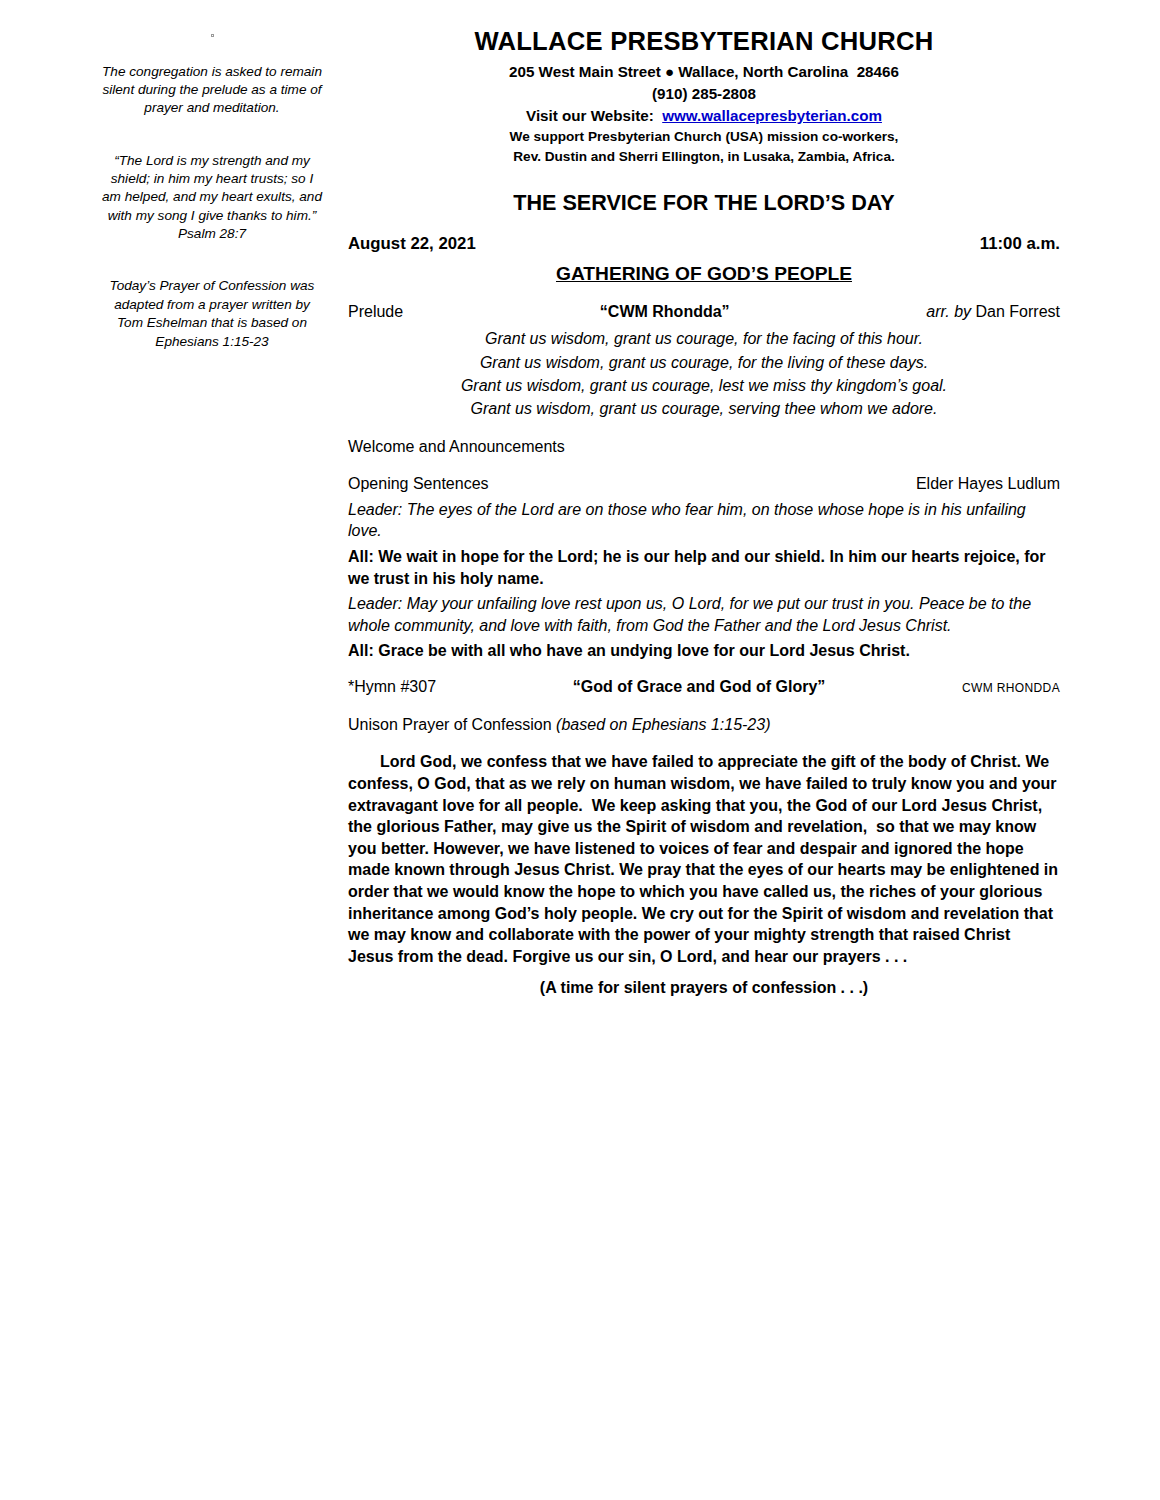The congregation is asked to remain silent during the prelude as a time of prayer and meditation.
“The Lord is my strength and my shield; in him my heart trusts; so I am helped, and my heart exults, and with my song I give thanks to him.”
Psalm 28:7
Today’s Prayer of Confession was adapted from a prayer written by Tom Eshelman that is based on Ephesians 1:15-23
WALLACE PRESBYTERIAN CHURCH
205 West Main Street ● Wallace, North Carolina 28466
(910) 285-2808
Visit our Website: www.wallacepresbyterian.com
We support Presbyterian Church (USA) mission co-workers,
Rev. Dustin and Sherri Ellington, in Lusaka, Zambia, Africa.
THE SERVICE FOR THE LORD’S DAY
August 22, 2021 11:00 a.m.
GATHERING OF GOD’S PEOPLE
Prelude “CWM Rhondda” arr. by Dan Forrest
Grant us wisdom, grant us courage, for the facing of this hour.
Grant us wisdom, grant us courage, for the living of these days.
Grant us wisdom, grant us courage, lest we miss thy kingdom’s goal.
Grant us wisdom, grant us courage, serving thee whom we adore.
Welcome and Announcements
Opening Sentences Elder Hayes Ludlum
Leader: The eyes of the Lord are on those who fear him, on those whose hope is in his unfailing love.
All: We wait in hope for the Lord; he is our help and our shield. In him our hearts rejoice, for we trust in his holy name.
Leader: May your unfailing love rest upon us, O Lord, for we put our trust in you. Peace be to the whole community, and love with faith, from God the Father and the Lord Jesus Christ.
All: Grace be with all who have an undying love for our Lord Jesus Christ.
*Hymn #307 “God of Grace and God of Glory” CWM RHONDDA
Unison Prayer of Confession (based on Ephesians 1:15-23)
Lord God, we confess that we have failed to appreciate the gift of the body of Christ. We confess, O God, that as we rely on human wisdom, we have failed to truly know you and your extravagant love for all people. We keep asking that you, the God of our Lord Jesus Christ, the glorious Father, may give us the Spirit of wisdom and revelation, so that we may know you better. However, we have listened to voices of fear and despair and ignored the hope made known through Jesus Christ. We pray that the eyes of our hearts may be enlightened in order that we would know the hope to which you have called us, the riches of your glorious inheritance among God’s holy people. We cry out for the Spirit of wisdom and revelation that we may know and collaborate with the power of your mighty strength that raised Christ Jesus from the dead. Forgive us our sin, O Lord, and hear our prayers . . .
(A time for silent prayers of confession . . .)